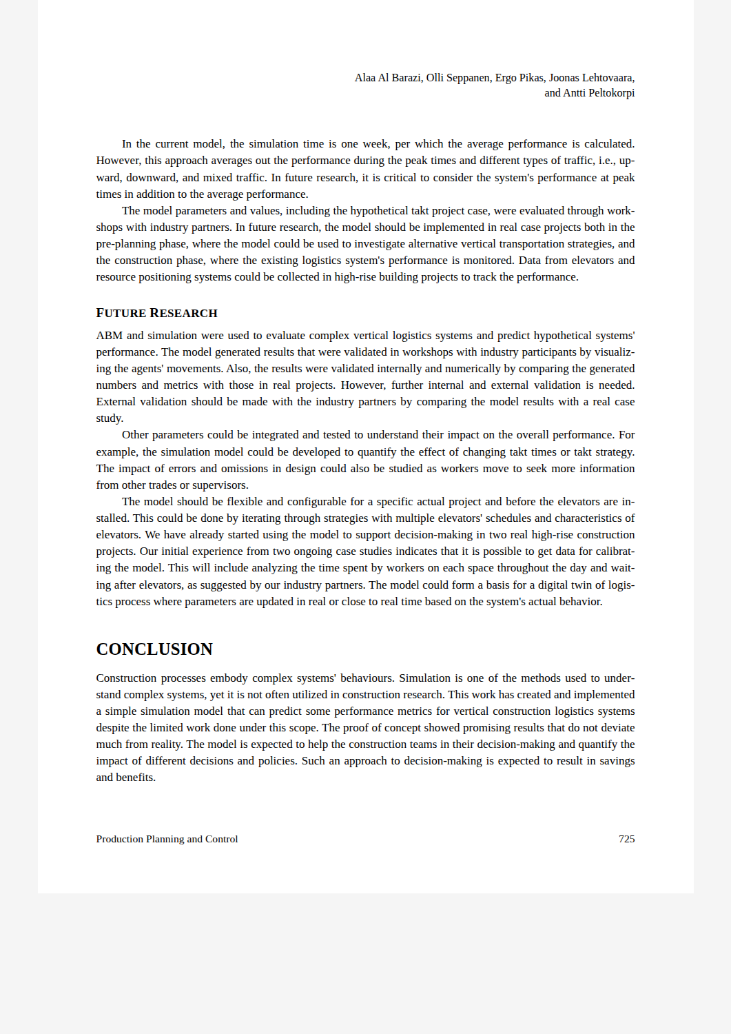Alaa Al Barazi, Olli Seppanen, Ergo Pikas, Joonas Lehtovaara, and Antti Peltokorpi
In the current model, the simulation time is one week, per which the average performance is calculated. However, this approach averages out the performance during the peak times and different types of traffic, i.e., upward, downward, and mixed traffic. In future research, it is critical to consider the system's performance at peak times in addition to the average performance.
The model parameters and values, including the hypothetical takt project case, were evaluated through workshops with industry partners. In future research, the model should be implemented in real case projects both in the pre-planning phase, where the model could be used to investigate alternative vertical transportation strategies, and the construction phase, where the existing logistics system's performance is monitored. Data from elevators and resource positioning systems could be collected in high-rise building projects to track the performance.
FUTURE RESEARCH
ABM and simulation were used to evaluate complex vertical logistics systems and predict hypothetical systems' performance. The model generated results that were validated in workshops with industry participants by visualizing the agents' movements. Also, the results were validated internally and numerically by comparing the generated numbers and metrics with those in real projects. However, further internal and external validation is needed. External validation should be made with the industry partners by comparing the model results with a real case study.
Other parameters could be integrated and tested to understand their impact on the overall performance. For example, the simulation model could be developed to quantify the effect of changing takt times or takt strategy. The impact of errors and omissions in design could also be studied as workers move to seek more information from other trades or supervisors.
The model should be flexible and configurable for a specific actual project and before the elevators are installed. This could be done by iterating through strategies with multiple elevators' schedules and characteristics of elevators. We have already started using the model to support decision-making in two real high-rise construction projects. Our initial experience from two ongoing case studies indicates that it is possible to get data for calibrating the model. This will include analyzing the time spent by workers on each space throughout the day and waiting after elevators, as suggested by our industry partners. The model could form a basis for a digital twin of logistics process where parameters are updated in real or close to real time based on the system's actual behavior.
CONCLUSION
Construction processes embody complex systems' behaviours. Simulation is one of the methods used to understand complex systems, yet it is not often utilized in construction research. This work has created and implemented a simple simulation model that can predict some performance metrics for vertical construction logistics systems despite the limited work done under this scope. The proof of concept showed promising results that do not deviate much from reality. The model is expected to help the construction teams in their decision-making and quantify the impact of different decisions and policies. Such an approach to decision-making is expected to result in savings and benefits.
Production Planning and Control 725